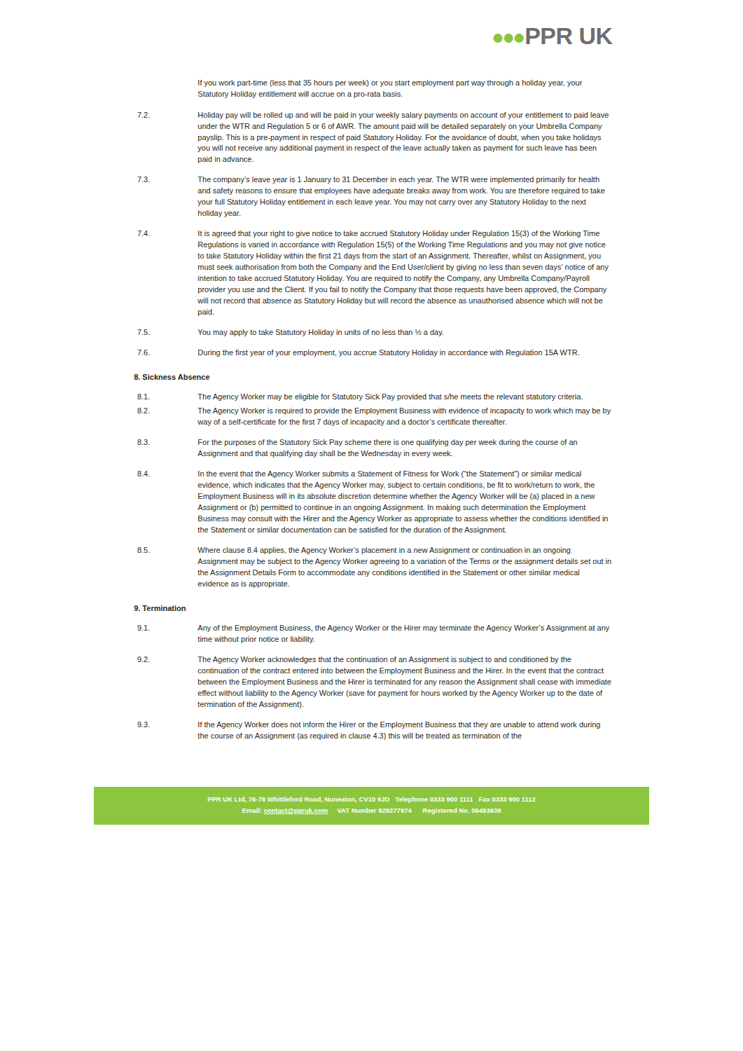●●●PPR UK
If you work part-time (less that 35 hours per week) or you start employment part way through a holiday year, your Statutory Holiday entitlement will accrue on a pro-rata basis.
7.2.
Holiday pay will be rolled up and will be paid in your weekly salary payments on account of your entitlement to paid leave under the WTR and Regulation 5 or 6 of AWR. The amount paid will be detailed separately on your Umbrella Company payslip. This is a pre-payment in respect of paid Statutory Holiday. For the avoidance of doubt, when you take holidays you will not receive any additional payment in respect of the leave actually taken as payment for such leave has been paid in advance.
7.3.
The company’s leave year is 1 January to 31 December in each year. The WTR were implemented primarily for health and safety reasons to ensure that employees have adequate breaks away from work. You are therefore required to take your full Statutory Holiday entitlement in each leave year. You may not carry over any Statutory Holiday to the next holiday year.
7.4.
It is agreed that your right to give notice to take accrued Statutory Holiday under Regulation 15(3) of the Working Time Regulations is varied in accordance with Regulation 15(5) of the Working Time Regulations and you may not give notice to take Statutory Holiday within the first 21 days from the start of an Assignment. Thereafter, whilst on Assignment, you must seek authorisation from both the Company and the End User/client by giving no less than seven days’ notice of any intention to take accrued Statutory Holiday. You are required to notify the Company, any Umbrella Company/Payroll provider you use and the Client. If you fail to notify the Company that those requests have been approved, the Company will not record that absence as Statutory Holiday but will record the absence as unauthorised absence which will not be paid.
7.5.
You may apply to take Statutory Holiday in units of no less than ½ a day.
7.6.
During the first year of your employment, you accrue Statutory Holiday in accordance with Regulation 15A WTR.
8. Sickness Absence
8.1.
The Agency Worker may be eligible for Statutory Sick Pay provided that s/he meets the relevant statutory criteria.
8.2.
The Agency Worker is required to provide the Employment Business with evidence of incapacity to work which may be by way of a self-certificate for the first 7 days of incapacity and a doctor’s certificate thereafter.
8.3.
For the purposes of the Statutory Sick Pay scheme there is one qualifying day per week during the course of an Assignment and that qualifying day shall be the Wednesday in every week.
8.4.
In the event that the Agency Worker submits a Statement of Fitness for Work (“the Statement”) or similar medical evidence, which indicates that the Agency Worker may, subject to certain conditions, be fit to work/return to work, the Employment Business will in its absolute discretion determine whether the Agency Worker will be (a) placed in a new Assignment or (b) permitted to continue in an ongoing Assignment. In making such determination the Employment Business may consult with the Hirer and the Agency Worker as appropriate to assess whether the conditions identified in the Statement or similar documentation can be satisfied for the duration of the Assignment.
8.5.
Where clause 8.4 applies, the Agency Worker’s placement in a new Assignment or continuation in an ongoing Assignment may be subject to the Agency Worker agreeing to a variation of the Terms or the assignment details set out in the Assignment Details Form to accommodate any conditions identified in the Statement or other similar medical evidence as is appropriate.
9. Termination
9.1.
Any of the Employment Business, the Agency Worker or the Hirer may terminate the Agency Worker’s Assignment at any time without prior notice or liability.
9.2.
The Agency Worker acknowledges that the continuation of an Assignment is subject to and conditioned by the continuation of the contract entered into between the Employment Business and the Hirer. In the event that the contract between the Employment Business and the Hirer is terminated for any reason the Assignment shall cease with immediate effect without liability to the Agency Worker (save for payment for hours worked by the Agency Worker up to the date of termination of the Assignment).
9.3.
If the Agency Worker does not inform the Hirer or the Employment Business that they are unable to attend work during the course of an Assignment (as required in clause 4.3) this will be treated as termination of the
PPR UK Ltd, 76-78 Whittleford Road, Nuneaton, CV10 9JD Telephone 0333 900 1111 Fax 0333 900 1112
Email: contact@ppruk.com VAT Number 929277974 Registered No. 06493639